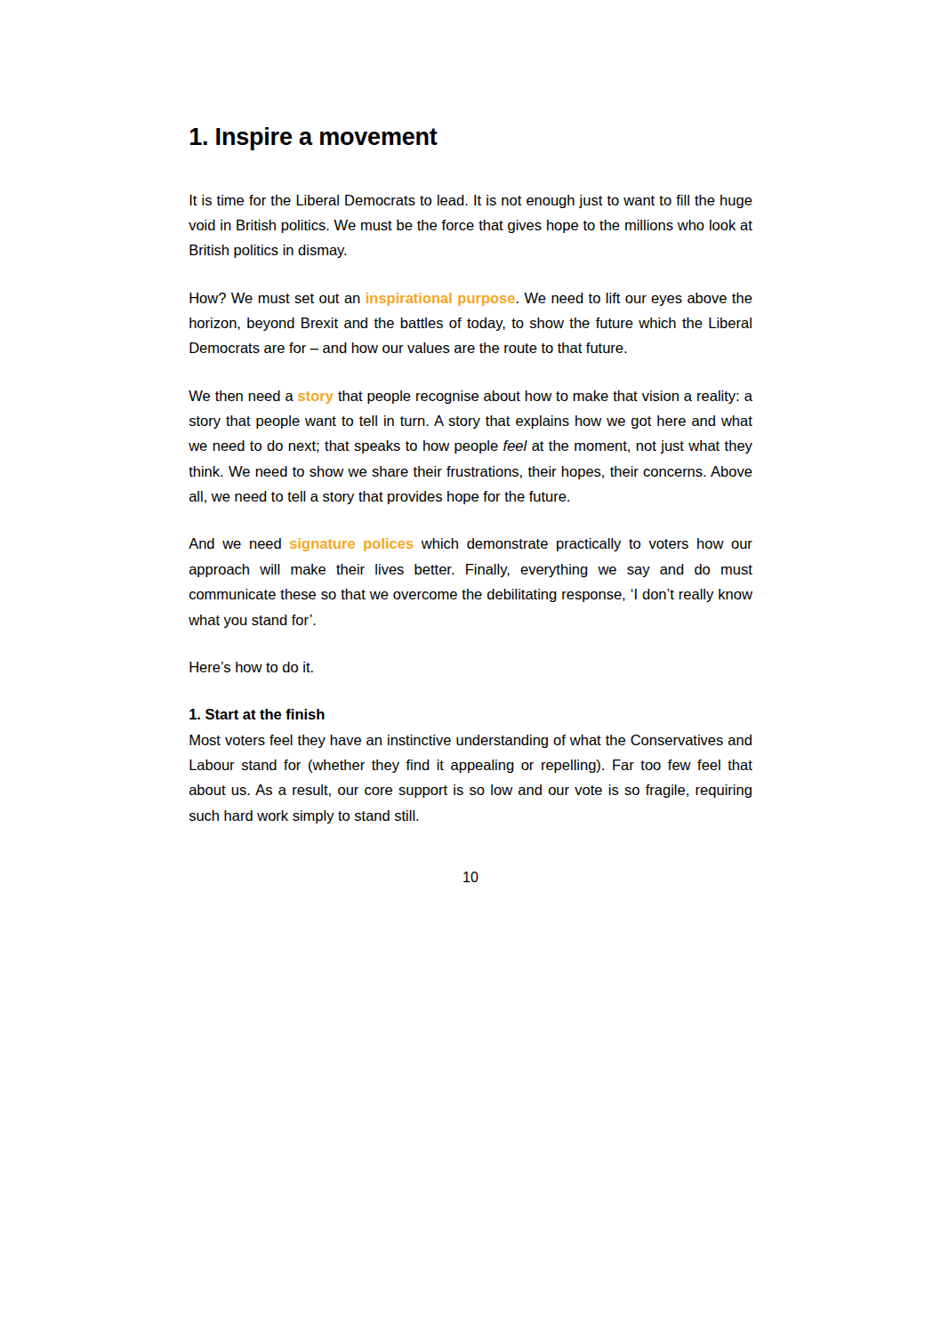1. Inspire a movement
It is time for the Liberal Democrats to lead. It is not enough just to want to fill the huge void in British politics. We must be the force that gives hope to the millions who look at British politics in dismay.
How? We must set out an inspirational purpose. We need to lift our eyes above the horizon, beyond Brexit and the battles of today, to show the future which the Liberal Democrats are for – and how our values are the route to that future.
We then need a story that people recognise about how to make that vision a reality: a story that people want to tell in turn. A story that explains how we got here and what we need to do next; that speaks to how people feel at the moment, not just what they think. We need to show we share their frustrations, their hopes, their concerns. Above all, we need to tell a story that provides hope for the future.
And we need signature polices which demonstrate practically to voters how our approach will make their lives better. Finally, everything we say and do must communicate these so that we overcome the debilitating response, ‘I don’t really know what you stand for’.
Here’s how to do it.
1. Start at the finish
Most voters feel they have an instinctive understanding of what the Conservatives and Labour stand for (whether they find it appealing or repelling). Far too few feel that about us. As a result, our core support is so low and our vote is so fragile, requiring such hard work simply to stand still.
10